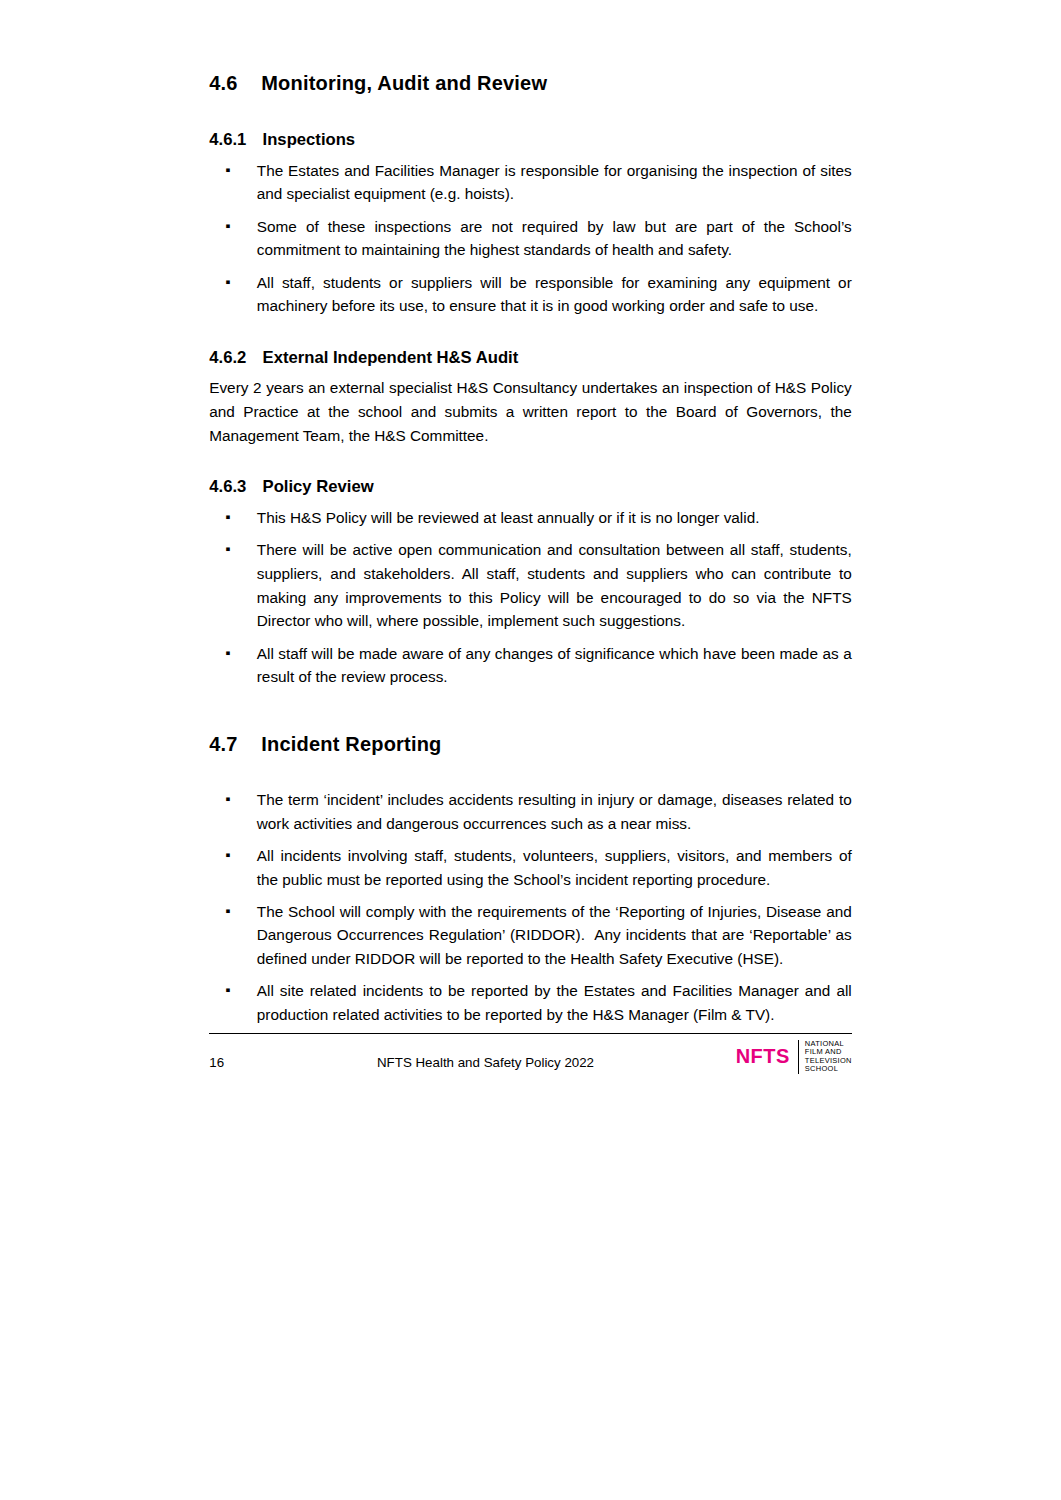4.6 Monitoring, Audit and Review
4.6.1 Inspections
The Estates and Facilities Manager is responsible for organising the inspection of sites and specialist equipment (e.g. hoists).
Some of these inspections are not required by law but are part of the School’s commitment to maintaining the highest standards of health and safety.
All staff, students or suppliers will be responsible for examining any equipment or machinery before its use, to ensure that it is in good working order and safe to use.
4.6.2 External Independent H&S Audit
Every 2 years an external specialist H&S Consultancy undertakes an inspection of H&S Policy and Practice at the school and submits a written report to the Board of Governors, the Management Team, the H&S Committee.
4.6.3 Policy Review
This H&S Policy will be reviewed at least annually or if it is no longer valid.
There will be active open communication and consultation between all staff, students, suppliers, and stakeholders. All staff, students and suppliers who can contribute to making any improvements to this Policy will be encouraged to do so via the NFTS Director who will, where possible, implement such suggestions.
All staff will be made aware of any changes of significance which have been made as a result of the review process.
4.7 Incident Reporting
The term ‘incident’ includes accidents resulting in injury or damage, diseases related to work activities and dangerous occurrences such as a near miss.
All incidents involving staff, students, volunteers, suppliers, visitors, and members of the public must be reported using the School’s incident reporting procedure.
The School will comply with the requirements of the ‘Reporting of Injuries, Disease and Dangerous Occurrences Regulation’ (RIDDOR). Any incidents that are ‘Reportable’ as defined under RIDDOR will be reported to the Health Safety Executive (HSE).
All site related incidents to be reported by the Estates and Facilities Manager and all production related activities to be reported by the H&S Manager (Film & TV).
16
NFTS Health and Safety Policy 2022
NFTS National
Film and
Television
School